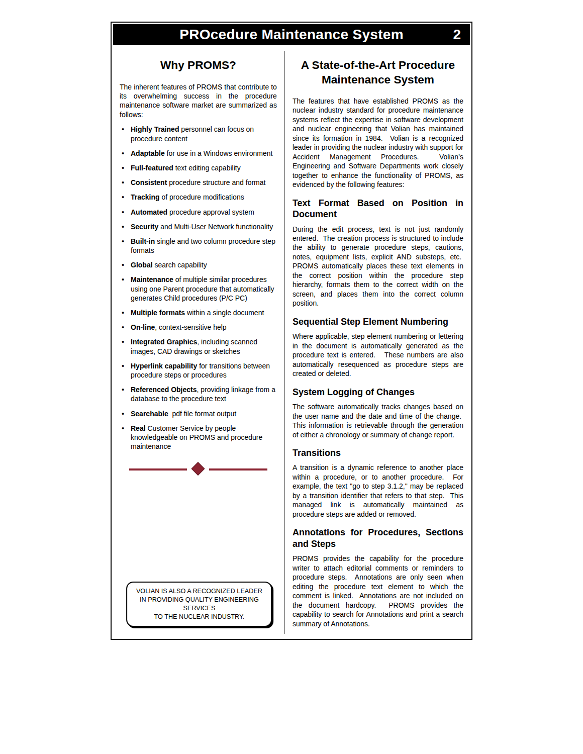PROcedure Maintenance System
2
Why PROMS?
The inherent features of PROMS that contribute to its overwhelming success in the procedure maintenance software market are summarized as follows:
Highly Trained personnel can focus on procedure content
Adaptable for use in a Windows environment
Full-featured text editing capability
Consistent procedure structure and format
Tracking of procedure modifications
Automated procedure approval system
Security and Multi-User Network functionality
Built-in single and two column procedure step formats
Global search capability
Maintenance of multiple similar procedures using one Parent procedure that automatically generates Child procedures (P/C PC)
Multiple formats within a single document
On-line, context-sensitive help
Integrated Graphics, including scanned images, CAD drawings or sketches
Hyperlink capability for transitions between procedure steps or procedures
Referenced Objects, providing linkage from a database to the procedure text
Searchable pdf file format output
Real Customer Service by people knowledgeable on PROMS and procedure maintenance
VOLIAN IS ALSO A RECOGNIZED LEADER
IN PROVIDING QUALITY ENGINEERING SERVICES
TO THE NUCLEAR INDUSTRY.
A State-of-the-Art Procedure Maintenance System
The features that have established PROMS as the nuclear industry standard for procedure maintenance systems reflect the expertise in software development and nuclear engineering that Volian has maintained since its formation in 1984. Volian is a recognized leader in providing the nuclear industry with support for Accident Management Procedures. Volian’s Engineering and Software Departments work closely together to enhance the functionality of PROMS, as evidenced by the following features:
Text Format Based on Position in Document
During the edit process, text is not just randomly entered. The creation process is structured to include the ability to generate procedure steps, cautions, notes, equipment lists, explicit AND substeps, etc. PROMS automatically places these text elements in the correct position within the procedure step hierarchy, formats them to the correct width on the screen, and places them into the correct column position.
Sequential Step Element Numbering
Where applicable, step element numbering or lettering in the document is automatically generated as the procedure text is entered. These numbers are also automatically resequenced as procedure steps are created or deleted.
System Logging of Changes
The software automatically tracks changes based on the user name and the date and time of the change. This information is retrievable through the generation of either a chronology or summary of change report.
Transitions
A transition is a dynamic reference to another place within a procedure, or to another procedure. For example, the text "go to step 3.1.2," may be replaced by a transition identifier that refers to that step. This managed link is automatically maintained as procedure steps are added or removed.
Annotations for Procedures, Sections and Steps
PROMS provides the capability for the procedure writer to attach editorial comments or reminders to procedure steps. Annotations are only seen when editing the procedure text element to which the comment is linked. Annotations are not included on the document hardcopy. PROMS provides the capability to search for Annotations and print a search summary of Annotations.